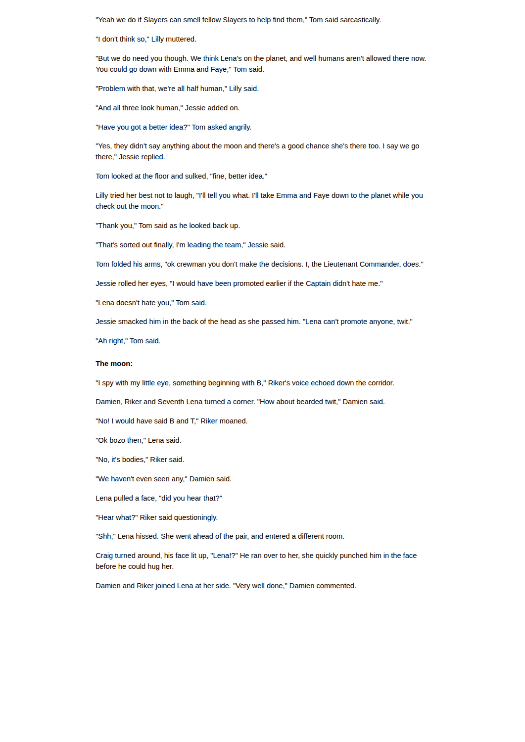"Yeah we do if Slayers can smell fellow Slayers to help find them," Tom said sarcastically.
"I don't think so," Lilly muttered.
"But we do need you though. We think Lena's on the planet, and well humans aren't allowed there now. You could go down with Emma and Faye," Tom said.
"Problem with that, we're all half human," Lilly said.
"And all three look human," Jessie added on.
"Have you got a better idea?" Tom asked angrily.
"Yes, they didn't say anything about the moon and there's a good chance she's there too. I say we go there," Jessie replied.
Tom looked at the floor and sulked, "fine, better idea."
Lilly tried her best not to laugh, "I'll tell you what. I'll take Emma and Faye down to the planet while you check out the moon."
"Thank you," Tom said as he looked back up.
"That's sorted out finally, I'm leading the team," Jessie said.
Tom folded his arms, "ok crewman you don't make the decisions. I, the Lieutenant Commander, does."
Jessie rolled her eyes, "I would have been promoted earlier if the Captain didn't hate me."
"Lena doesn't hate you," Tom said.
Jessie smacked him in the back of the head as she passed him. "Lena can't promote anyone, twit."
"Ah right," Tom said.
The moon:
"I spy with my little eye, something beginning with B," Riker's voice echoed down the corridor.
Damien, Riker and Seventh Lena turned a corner. "How about bearded twit," Damien said.
"No! I would have said B and T," Riker moaned.
"Ok bozo then," Lena said.
"No, it's bodies," Riker said.
"We haven't even seen any," Damien said.
Lena pulled a face, "did you hear that?"
"Hear what?" Riker said questioningly.
"Shh," Lena hissed. She went ahead of the pair, and entered a different room.
Craig turned around, his face lit up, "Lena!?" He ran over to her, she quickly punched him in the face before he could hug her.
Damien and Riker joined Lena at her side. "Very well done," Damien commented.